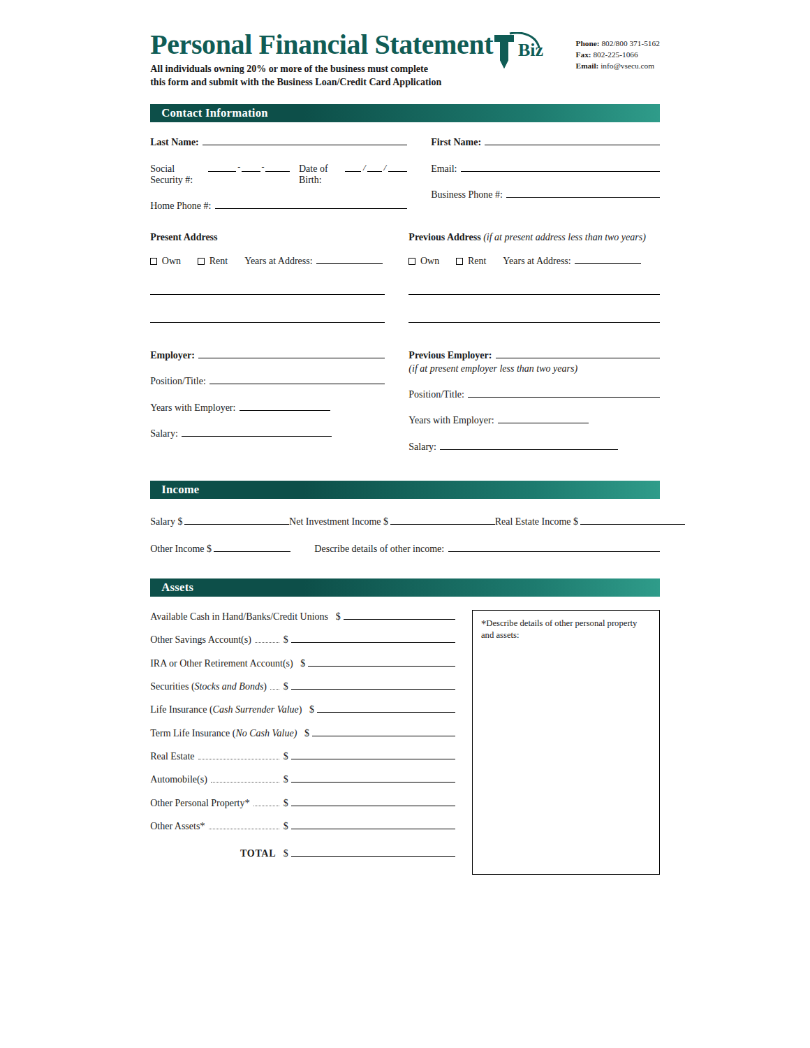Personal Financial Statement
All individuals owning 20% or more of the business must complete
this form and submit with the Business Loan/Credit Card Application
Biz
Phone: 802/800 371-5162
Fax: 802-225-1066
Email: info@vsecu.com
Contact Information
Last Name:
Social Security #: - - Date of Birth: / /
Home Phone #:
First Name:
Email:
Business Phone #:
Present Address
Own Rent Years at Address:
Previous Address (if at present address less than two years)
Own Rent Years at Address:
Employer:
Position/Title:
Years with Employer:
Salary:
Previous Employer:
(if at present employer less than two years)
Position/Title:
Years with Employer:
Salary:
Income
Salary $
Net Investment Income $
Real Estate Income $
Other Income $
Describe details of other income:
Assets
Available Cash in Hand/Banks/Credit Unions $
Other Savings Account(s) $
IRA or Other Retirement Account(s) $
Securities (Stocks and Bonds) $
Life Insurance (Cash Surrender Value) $
Term Life Insurance (No Cash Value) $
Real Estate $
Automobile(s) $
Other Personal Property* $
Other Assets* $
TOTAL $
*Describe details of other personal property and assets: